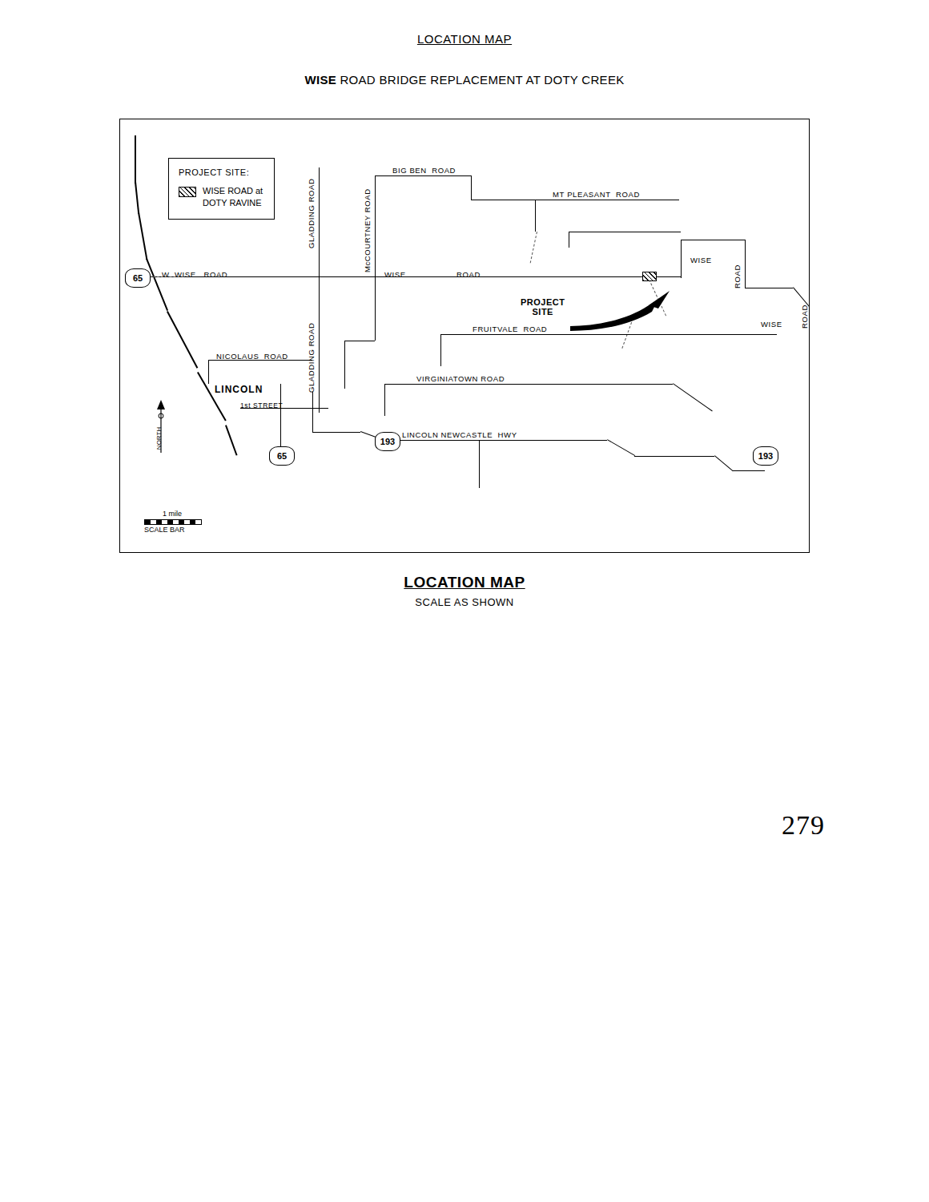LOCATION MAP
WISE ROAD BRIDGE REPLACEMENT AT DOTY CREEK
PROJECT SITE:
WISE ROAD at
DOTY RAVINE
65
65
193
193
W WISE ROAD
WISE
ROAD
WISE
GLADDING ROAD
GLADDING ROAD
McCOURTNEY ROAD
ROAD
ROAD
BIG BEN ROAD
MT PLEASANT ROAD
FRUITVALE ROAD
VIRGINIATOWN ROAD
NICOLAUS ROAD
1st STREET
LINCOLN NEWCASTLE HWY
WISE
LINCOLN
PROJECT
SITE
NORTH
1 mile
SCALE BAR
LOCATION MAP
SCALE AS SHOWN
279